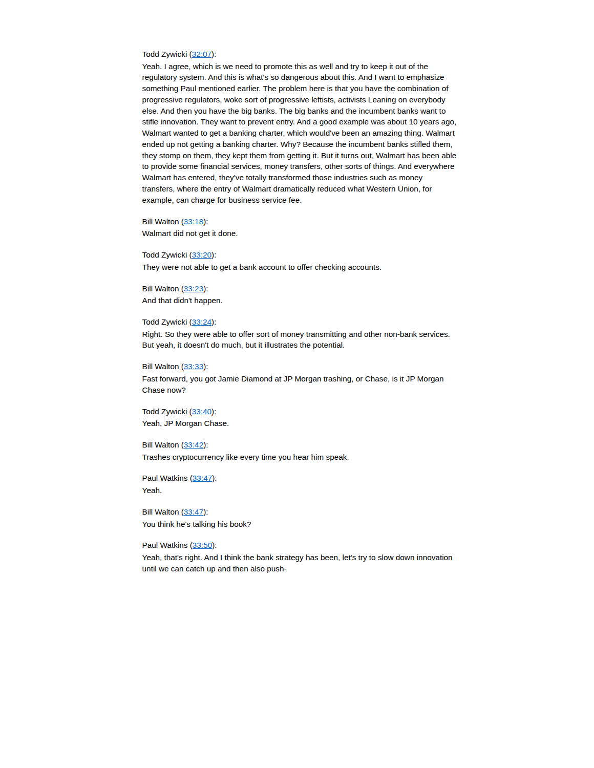Todd Zywicki (32:07):
Yeah. I agree, which is we need to promote this as well and try to keep it out of the regulatory system. And this is what's so dangerous about this. And I want to emphasize something Paul mentioned earlier. The problem here is that you have the combination of progressive regulators, woke sort of progressive leftists, activists Leaning on everybody else. And then you have the big banks. The big banks and the incumbent banks want to stifle innovation. They want to prevent entry. And a good example was about 10 years ago, Walmart wanted to get a banking charter, which would've been an amazing thing. Walmart ended up not getting a banking charter. Why? Because the incumbent banks stifled them, they stomp on them, they kept them from getting it. But it turns out, Walmart has been able to provide some financial services, money transfers, other sorts of things. And everywhere Walmart has entered, they've totally transformed those industries such as money transfers, where the entry of Walmart dramatically reduced what Western Union, for example, can charge for business service fee.
Bill Walton (33:18):
Walmart did not get it done.
Todd Zywicki (33:20):
They were not able to get a bank account to offer checking accounts.
Bill Walton (33:23):
And that didn't happen.
Todd Zywicki (33:24):
Right. So they were able to offer sort of money transmitting and other non-bank services. But yeah, it doesn't do much, but it illustrates the potential.
Bill Walton (33:33):
Fast forward, you got Jamie Diamond at JP Morgan trashing, or Chase, is it JP Morgan Chase now?
Todd Zywicki (33:40):
Yeah, JP Morgan Chase.
Bill Walton (33:42):
Trashes cryptocurrency like every time you hear him speak.
Paul Watkins (33:47):
Yeah.
Bill Walton (33:47):
You think he's talking his book?
Paul Watkins (33:50):
Yeah, that's right. And I think the bank strategy has been, let's try to slow down innovation until we can catch up and then also push-